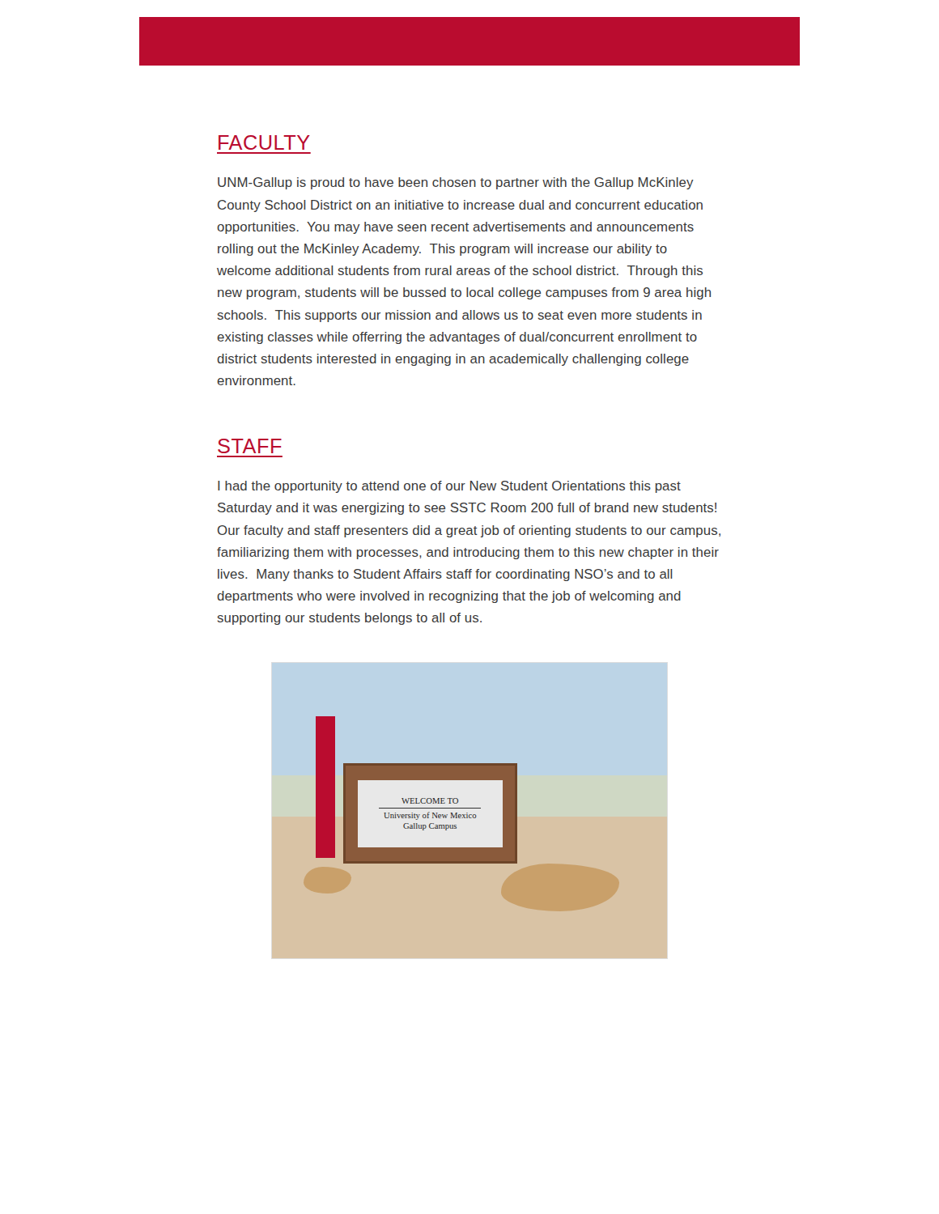FACULTY
UNM-Gallup is proud to have been chosen to partner with the Gallup McKinley County School District on an initiative to increase dual and concurrent education opportunities. You may have seen recent advertisements and announcements rolling out the McKinley Academy. This program will increase our ability to welcome additional students from rural areas of the school district. Through this new program, students will be bussed to local college campuses from 9 area high schools. This supports our mission and allows us to seat even more students in existing classes while offerring the advantages of dual/concurrent enrollment to district students interested in engaging in an academically challenging college environment.
STAFF
I had the opportunity to attend one of our New Student Orientations this past Saturday and it was energizing to see SSTC Room 200 full of brand new students! Our faculty and staff presenters did a great job of orienting students to our campus, familiarizing them with processes, and introducing them to this new chapter in their lives. Many thanks to Student Affairs staff for coordinating NSO’s and to all departments who were involved in recognizing that the job of welcoming and supporting our students belongs to all of us.
WELCOME TO
University of New Mexico
Gallup Campus